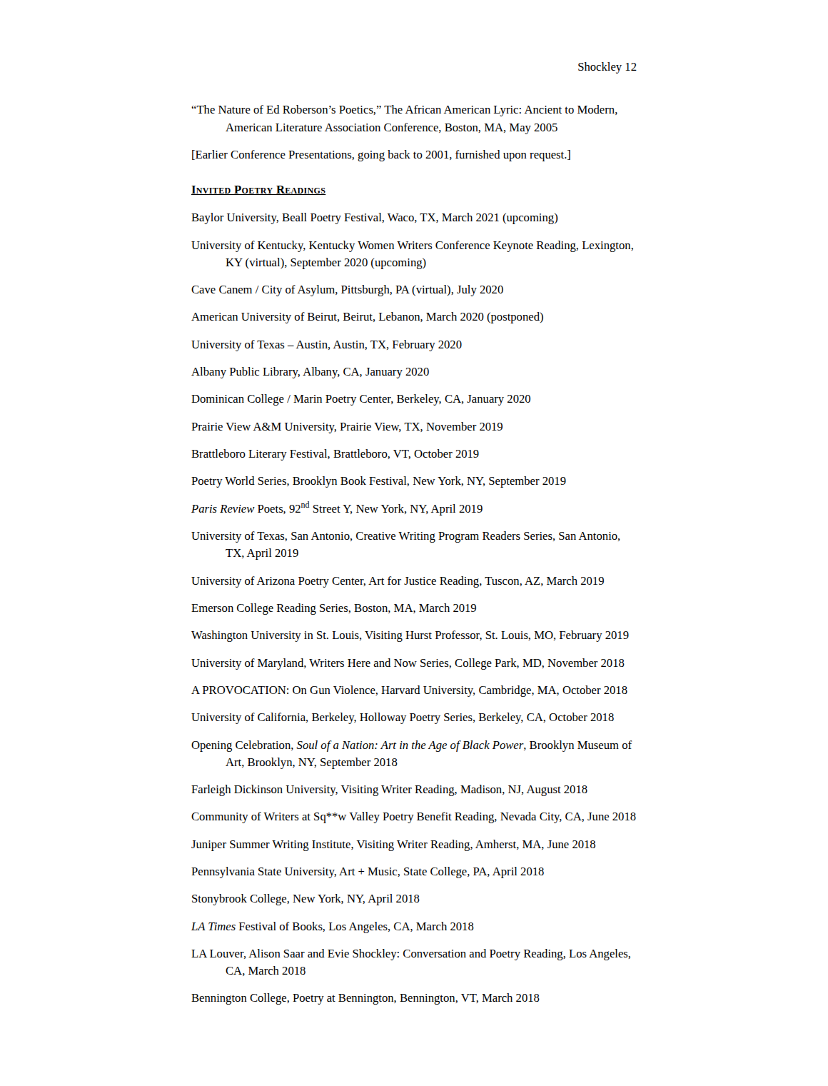Shockley 12
“The Nature of Ed Roberson’s Poetics,” The African American Lyric: Ancient to Modern, American Literature Association Conference, Boston, MA, May 2005
[Earlier Conference Presentations, going back to 2001, furnished upon request.]
Invited Poetry Readings
Baylor University, Beall Poetry Festival, Waco, TX, March 2021 (upcoming)
University of Kentucky, Kentucky Women Writers Conference Keynote Reading, Lexington, KY (virtual), September 2020 (upcoming)
Cave Canem / City of Asylum, Pittsburgh, PA (virtual), July 2020
American University of Beirut, Beirut, Lebanon, March 2020 (postponed)
University of Texas – Austin, Austin, TX, February 2020
Albany Public Library, Albany, CA, January 2020
Dominican College / Marin Poetry Center, Berkeley, CA, January 2020
Prairie View A&M University, Prairie View, TX, November 2019
Brattleboro Literary Festival, Brattleboro, VT, October 2019
Poetry World Series, Brooklyn Book Festival, New York, NY, September 2019
Paris Review Poets, 92nd Street Y, New York, NY, April 2019
University of Texas, San Antonio, Creative Writing Program Readers Series, San Antonio, TX, April 2019
University of Arizona Poetry Center, Art for Justice Reading, Tuscon, AZ, March 2019
Emerson College Reading Series, Boston, MA, March 2019
Washington University in St. Louis, Visiting Hurst Professor, St. Louis, MO, February 2019
University of Maryland, Writers Here and Now Series, College Park, MD, November 2018
A PROVOCATION: On Gun Violence, Harvard University, Cambridge, MA, October 2018
University of California, Berkeley, Holloway Poetry Series, Berkeley, CA, October 2018
Opening Celebration, Soul of a Nation: Art in the Age of Black Power, Brooklyn Museum of Art, Brooklyn, NY, September 2018
Farleigh Dickinson University, Visiting Writer Reading, Madison, NJ, August 2018
Community of Writers at Sq**w Valley Poetry Benefit Reading, Nevada City, CA, June 2018
Juniper Summer Writing Institute, Visiting Writer Reading, Amherst, MA, June 2018
Pennsylvania State University, Art + Music, State College, PA, April 2018
Stonybrook College, New York, NY, April 2018
LA Times Festival of Books, Los Angeles, CA, March 2018
LA Louver, Alison Saar and Evie Shockley: Conversation and Poetry Reading, Los Angeles, CA, March 2018
Bennington College, Poetry at Bennington, Bennington, VT, March 2018